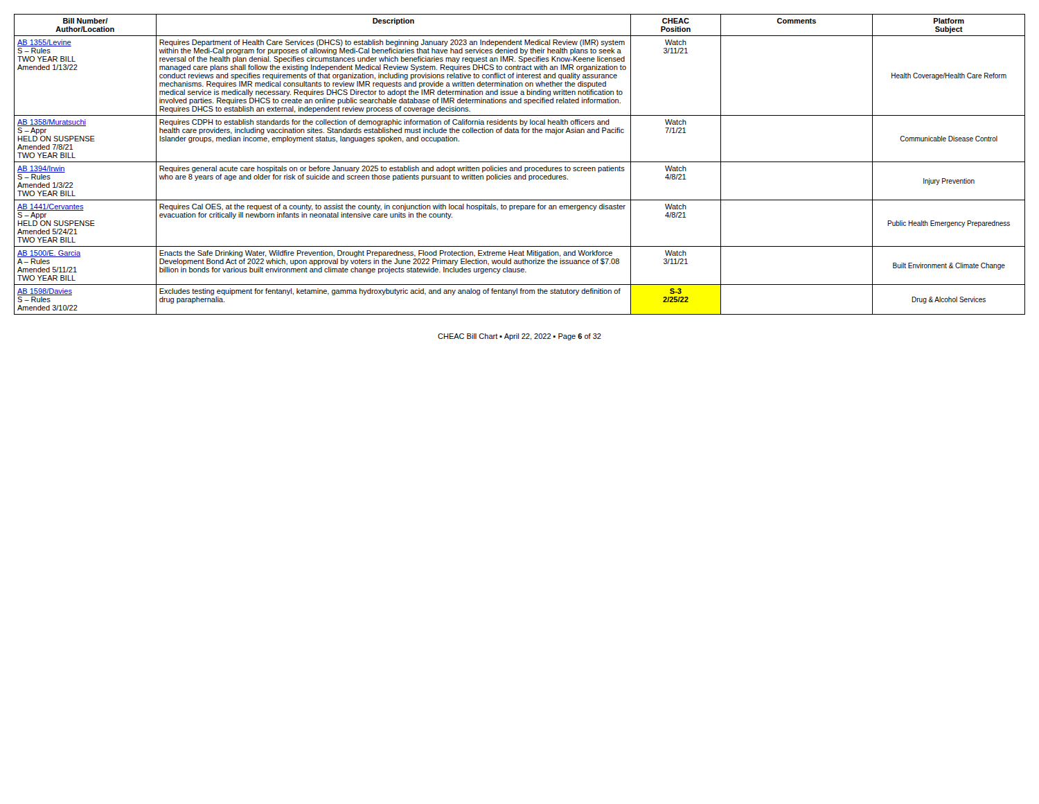| Bill Number/ Author/Location | Description | CHEAC Position | Comments | Platform Subject |
| --- | --- | --- | --- | --- |
| AB 1355/Levine S – Rules TWO YEAR BILL Amended 1/13/22 | Requires Department of Health Care Services (DHCS) to establish beginning January 2023 an Independent Medical Review (IMR) system within the Medi-Cal program for purposes of allowing Medi-Cal beneficiaries that have had services denied by their health plans to seek a reversal of the health plan denial. Specifies circumstances under which beneficiaries may request an IMR. Specifies Know-Keene licensed managed care plans shall follow the existing Independent Medical Review System. Requires DHCS to contract with an IMR organization to conduct reviews and specifies requirements of that organization, including provisions relative to conflict of interest and quality assurance mechanisms. Requires IMR medical consultants to review IMR requests and provide a written determination on whether the disputed medical service is medically necessary. Requires DHCS Director to adopt the IMR determination and issue a binding written notification to involved parties. Requires DHCS to create an online public searchable database of IMR determinations and specified related information. Requires DHCS to establish an external, independent review process of coverage decisions. | Watch 3/11/21 | | Health Coverage/Health Care Reform |
| AB 1358/Muratsuchi S – Appr HELD ON SUSPENSE Amended 7/8/21 TWO YEAR BILL | Requires CDPH to establish standards for the collection of demographic information of California residents by local health officers and health care providers, including vaccination sites. Standards established must include the collection of data for the major Asian and Pacific Islander groups, median income, employment status, languages spoken, and occupation. | Watch 7/1/21 | | Communicable Disease Control |
| AB 1394/Irwin S – Rules Amended 1/3/22 TWO YEAR BILL | Requires general acute care hospitals on or before January 2025 to establish and adopt written policies and procedures to screen patients who are 8 years of age and older for risk of suicide and screen those patients pursuant to written policies and procedures. | Watch 4/8/21 | | Injury Prevention |
| AB 1441/Cervantes S – Appr HELD ON SUSPENSE Amended 5/24/21 TWO YEAR BILL | Requires Cal OES, at the request of a county, to assist the county, in conjunction with local hospitals, to prepare for an emergency disaster evacuation for critically ill newborn infants in neonatal intensive care units in the county. | Watch 4/8/21 | | Public Health Emergency Preparedness |
| AB 1500/E. Garcia A – Rules Amended 5/11/21 TWO YEAR BILL | Enacts the Safe Drinking Water, Wildfire Prevention, Drought Preparedness, Flood Protection, Extreme Heat Mitigation, and Workforce Development Bond Act of 2022 which, upon approval by voters in the June 2022 Primary Election, would authorize the issuance of $7.08 billion in bonds for various built environment and climate change projects statewide. Includes urgency clause. | Watch 3/11/21 | | Built Environment & Climate Change |
| AB 1598/Davies S – Rules Amended 3/10/22 | Excludes testing equipment for fentanyl, ketamine, gamma hydroxybutyric acid, and any analog of fentanyl from the statutory definition of drug paraphernalia. | S-3 2/25/22 | | Drug & Alcohol Services |
CHEAC Bill Chart ▪ April 22, 2022 ▪ Page 6 of 32